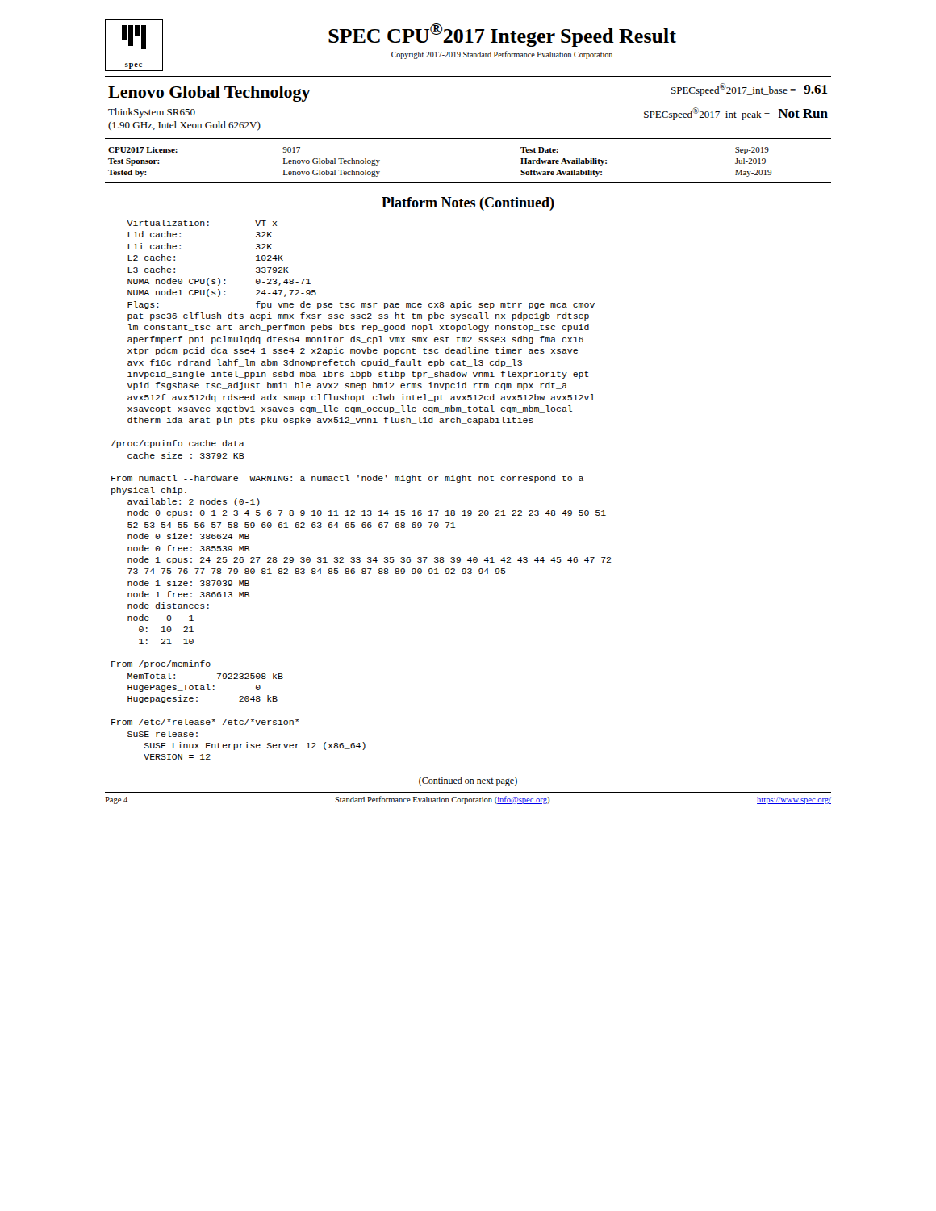spec
SPEC CPU®2017 Integer Speed Result
Copyright 2017-2019 Standard Performance Evaluation Corporation
| Lenovo Global Technology | SPECspeed ® 2017_int_base = 9.61 |
| ThinkSystem SR650 (1.90 GHz, Intel Xeon Gold 6262V) | SPECspeed ® 2017_int_peak = Not Run |
| CPU2017 License: | 9017 | Test Date: | Sep-2019 |
| Test Sponsor: | Lenovo Global Technology | Hardware Availability: | Jul-2019 |
| Tested by: | Lenovo Global Technology | Software Availability: | May-2019 |
Platform Notes (Continued)
    Virtualization:        VT-x
    L1d cache:             32K
    L1i cache:             32K
    L2 cache:              1024K
    L3 cache:              33792K
    NUMA node0 CPU(s):     0-23,48-71
    NUMA node1 CPU(s):     24-47,72-95
    Flags:                 fpu vme de pse tsc msr pae mce cx8 apic sep mtrr pge mca cmov
    pat pse36 clflush dts acpi mmx fxsr sse sse2 ss ht tm pbe syscall nx pdpe1gb rdtscp
    lm constant_tsc art arch_perfmon pebs bts rep_good nopl xtopology nonstop_tsc cpuid
    aperfmperf pni pclmulqdq dtes64 monitor ds_cpl vmx smx est tm2 ssse3 sdbg fma cx16
    xtpr pdcm pcid dca sse4_1 sse4_2 x2apic movbe popcnt tsc_deadline_timer aes xsave
    avx f16c rdrand lahf_lm abm 3dnowprefetch cpuid_fault epb cat_l3 cdp_l3
    invpcid_single intel_ppin ssbd mba ibrs ibpb stibp tpr_shadow vnmi flexpriority ept
    vpid fsgsbase tsc_adjust bmi1 hle avx2 smep bmi2 erms invpcid rtm cqm mpx rdt_a
    avx512f avx512dq rdseed adx smap clflushopt clwb intel_pt avx512cd avx512bw avx512vl
    xsaveopt xsavec xgetbv1 xsaves cqm_llc cqm_occup_llc cqm_mbm_total cqm_mbm_local
    dtherm ida arat pln pts pku ospke avx512_vnni flush_l1d arch_capabilities

 /proc/cpuinfo cache data
    cache size : 33792 KB

 From numactl --hardware  WARNING: a numactl 'node' might or might not correspond to a
 physical chip.
    available: 2 nodes (0-1)
    node 0 cpus: 0 1 2 3 4 5 6 7 8 9 10 11 12 13 14 15 16 17 18 19 20 21 22 23 48 49 50 51
    52 53 54 55 56 57 58 59 60 61 62 63 64 65 66 67 68 69 70 71
    node 0 size: 386624 MB
    node 0 free: 385539 MB
    node 1 cpus: 24 25 26 27 28 29 30 31 32 33 34 35 36 37 38 39 40 41 42 43 44 45 46 47 72
    73 74 75 76 77 78 79 80 81 82 83 84 85 86 87 88 89 90 91 92 93 94 95
    node 1 size: 387039 MB
    node 1 free: 386613 MB
    node distances:
    node   0   1
      0:  10  21
      1:  21  10

 From /proc/meminfo
    MemTotal:       792232508 kB
    HugePages_Total:       0
    Hugepagesize:       2048 kB

 From /etc/*release* /etc/*version*
    SuSE-release:
       SUSE Linux Enterprise Server 12 (x86_64)
       VERSION = 12
(Continued on next page)
Page 4
Standard Performance Evaluation Corporation (info@spec.org)
https://www.spec.org/